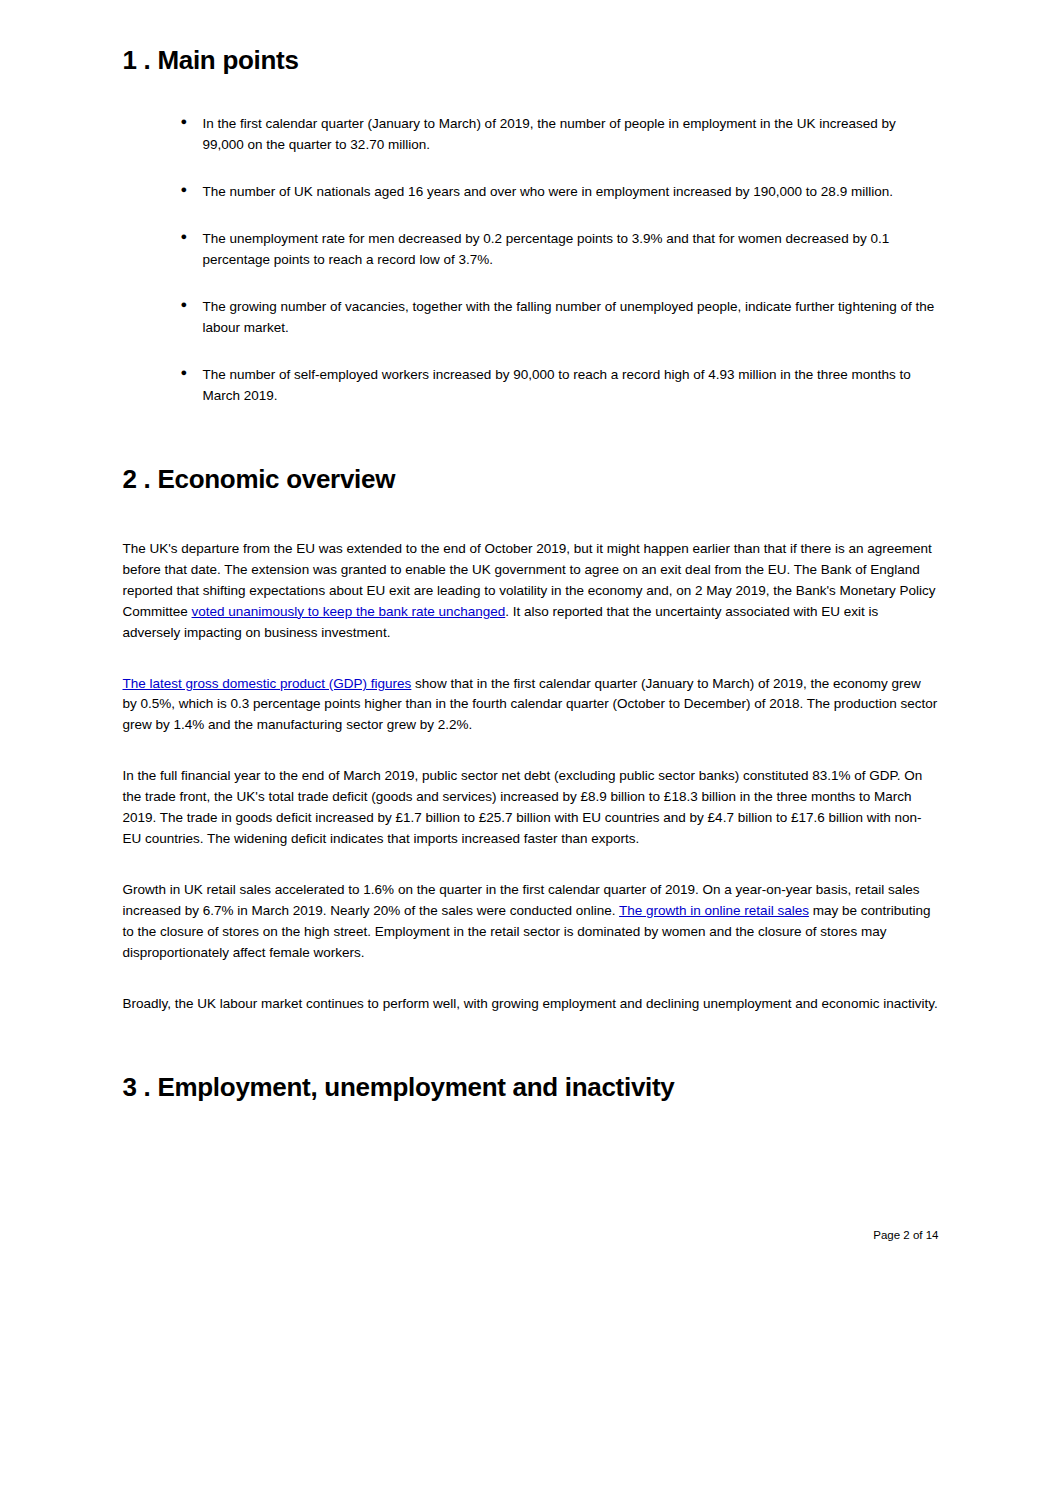1 . Main points
In the first calendar quarter (January to March) of 2019, the number of people in employment in the UK increased by 99,000 on the quarter to 32.70 million.
The number of UK nationals aged 16 years and over who were in employment increased by 190,000 to 28.9 million.
The unemployment rate for men decreased by 0.2 percentage points to 3.9% and that for women decreased by 0.1 percentage points to reach a record low of 3.7%.
The growing number of vacancies, together with the falling number of unemployed people, indicate further tightening of the labour market.
The number of self-employed workers increased by 90,000 to reach a record high of 4.93 million in the three months to March 2019.
2 . Economic overview
The UK's departure from the EU was extended to the end of October 2019, but it might happen earlier than that if there is an agreement before that date. The extension was granted to enable the UK government to agree on an exit deal from the EU. The Bank of England reported that shifting expectations about EU exit are leading to volatility in the economy and, on 2 May 2019, the Bank's Monetary Policy Committee voted unanimously to keep the bank rate unchanged. It also reported that the uncertainty associated with EU exit is adversely impacting on business investment.
The latest gross domestic product (GDP) figures show that in the first calendar quarter (January to March) of 2019, the economy grew by 0.5%, which is 0.3 percentage points higher than in the fourth calendar quarter (October to December) of 2018. The production sector grew by 1.4% and the manufacturing sector grew by 2.2%.
In the full financial year to the end of March 2019, public sector net debt (excluding public sector banks) constituted 83.1% of GDP. On the trade front, the UK's total trade deficit (goods and services) increased by £8.9 billion to £18.3 billion in the three months to March 2019. The trade in goods deficit increased by £1.7 billion to £25.7 billion with EU countries and by £4.7 billion to £17.6 billion with non-EU countries. The widening deficit indicates that imports increased faster than exports.
Growth in UK retail sales accelerated to 1.6% on the quarter in the first calendar quarter of 2019. On a year-on-year basis, retail sales increased by 6.7% in March 2019. Nearly 20% of the sales were conducted online. The growth in online retail sales may be contributing to the closure of stores on the high street. Employment in the retail sector is dominated by women and the closure of stores may disproportionately affect female workers.
Broadly, the UK labour market continues to perform well, with growing employment and declining unemployment and economic inactivity.
3 . Employment, unemployment and inactivity
Page 2 of 14